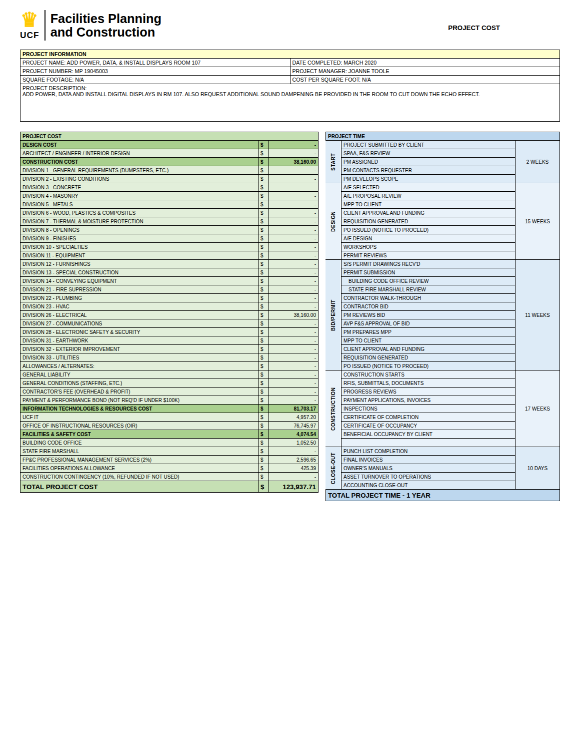♛
UCF
Facilities Planning
and Construction
PROJECT COST
| PROJECT INFORMATION |
| PROJECT NAME: ADD POWER, DATA, & INSTALL DISPLAYS ROOM 107 | DATE COMPLETED: MARCH 2020 |
| PROJECT NUMBER: MP 19045003 | PROJECT MANAGER: JOANNE TOOLE |
| SQUARE FOOTAGE: N/A | COST PER SQUARE FOOT: N/A |
| PROJECT DESCRIPTION: ADD POWER, DATA AND INSTALL DIGITAL DISPLAYS IN RM 107. ALSO REQUEST ADDITIONAL SOUND DAMPENING BE PROVIDED IN THE ROOM TO CUT DOWN THE ECHO EFFECT. |
| PROJECT COST |
| DESIGN COST | $ | - |
| ARCHITECT / ENGINEER / INTERIOR DESIGN | $ | - |
| CONSTRUCTION COST | $ | 38,160.00 |
| DIVISION 1 - GENERAL REQUIREMENTS (DUMPSTERS, ETC.) | $ | - |
| DIVISION 2 - EXISTING CONDITIONS | $ | - |
| DIVISION 3 - CONCRETE | $ | - |
| DIVISION 4 - MASONRY | $ | - |
| DIVISION 5 - METALS | $ | - |
| DIVISION 6 - WOOD, PLASTICS & COMPOSITES | $ | - |
| DIVISION 7 - THERMAL & MOISTURE PROTECTION | $ | - |
| DIVISION 8 - OPENINGS | $ | - |
| DIVISION 9 - FINISHES | $ | - |
| DIVISION 10 - SPECIALTIES | $ | - |
| DIVISION 11 - EQUIPMENT | $ | - |
| DIVISION 12 - FURNISHINGS | $ | - |
| DIVISION 13 - SPECIAL CONSTRUCTION | $ | - |
| DIVISION 14 - CONVEYING EQUIPMENT | $ | - |
| DIVISION 21 - FIRE SUPRESSION | $ | - |
| DIVISION 22 - PLUMBING | $ | - |
| DIVISION 23 - HVAC | $ | - |
| DIVISION 26 - ELECTRICAL | $ | 38,160.00 |
| DIVISION 27 - COMMUNICATIONS | $ | - |
| DIVISION 28 - ELECTRONIC SAFETY & SECURITY | $ | - |
| DIVISION 31 - EARTHWORK | $ | - |
| DIVISION 32 - EXTERIOR IMPROVEMENT | $ | - |
| DIVISION 33 - UTILITIES | $ | - |
| ALLOWANCES / ALTERNATES: | $ | - |
| GENERAL LIABILITY | $ | - |
| GENERAL CONDITIONS (STAFFING, ETC.) | $ | - |
| CONTRACTOR'S FEE (OVERHEAD & PROFIT) | $ | - |
| PAYMENT & PERFORMANCE BOND (NOT REQ'D IF UNDER $100K) | $ | - |
| INFORMATION TECHNOLOGIES & RESOURCES COST | $ | 81,703.17 |
| UCF IT | $ | 4,957.20 |
| OFFICE OF INSTRUCTIONAL RESOURCES (OIR) | $ | 76,745.97 |
| FACILITIES & SAFETY COST | $ | 4,074.54 |
| BUILDING CODE OFFICE | $ | 1,052.50 |
| STATE FIRE MARSHALL | $ | - |
| FP&C PROFESSIONAL MANAGEMENT SERVICES (2%) | $ | 2,596.65 |
| FACILITIES OPERATIONS ALLOWANCE | $ | 425.39 |
| CONSTRUCTION CONTINGENCY (10%, REFUNDED IF NOT USED) | $ | - |
| TOTAL PROJECT COST | $ | 123,937.71 |
| PROJECT TIME |
| START | PROJECT SUBMITTED BY CLIENT | 2 WEEKS |
| SPAA, F&S REVIEW |
| PM ASSIGNED |
| PM CONTACTS REQUESTER |
| PM DEVELOPS SCOPE |
| DESIGN | A/E SELECTED | 15 WEEKS |
| A/E PROPOSAL REVIEW |
| MPP TO CLIENT |
| CLIENT APPROVAL AND FUNDING |
| REQUISITION GENERATED |
| PO ISSUED (NOTICE TO PROCEED) |
| A/E DESIGN |
| WORKSHOPS |
| PERMIT REVIEWS |
| BID/PERMIT | S/S PERMIT DRAWINGS RECV'D | 11 WEEKS |
| PERMIT SUBMISSION |
| BUILDING CODE OFFICE REVIEW |
| STATE FIRE MARSHALL REVIEW |
| CONTRACTOR WALK-THROUGH |
| CONTRACTOR BID |
| PM REVIEWS BID |
| AVP F&S APPROVAL OF BID |
| PM PREPARES MPP |
| MPP TO CLIENT |
| CLIENT APPROVAL AND FUNDING |
| REQUISITION GENERATED |
| PO ISSUED (NOTICE TO PROCEED) |
| CONSTRUCTION | CONSTRUCTION STARTS | 17 WEEKS |
| RFIS, SUBMITTALS, DOCUMENTS |
| PROGRESS REVIEWS |
| PAYMENT APPLICATIONS, INVOICES |
| INSPECTIONS |
| CERTIFICATE OF COMPLETION |
| CERTIFICATE OF OCCUPANCY |
| BENEFICIAL OCCUPANCY BY CLIENT |
| CLOSE-OUT | PUNCH LIST COMPLETION | 10 DAYS |
| FINAL INVOICES |
| OWNER'S MANUALS |
| ASSET TURNOVER TO OPERATIONS |
| ACCOUNTING CLOSE-OUT |
| TOTAL PROJECT TIME - 1 YEAR |